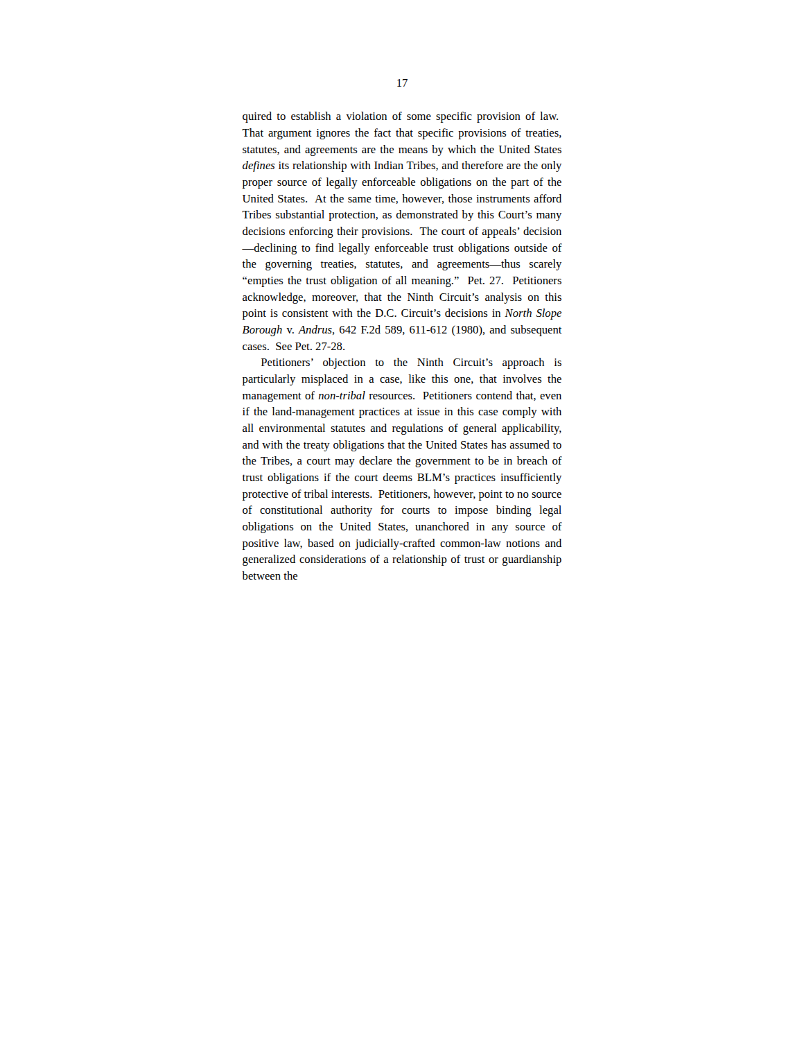17
quired to establish a violation of some specific provision of law. That argument ignores the fact that specific provisions of treaties, statutes, and agreements are the means by which the United States defines its relationship with Indian Tribes, and therefore are the only proper source of legally enforceable obligations on the part of the United States. At the same time, however, those instruments afford Tribes substantial protection, as demonstrated by this Court’s many decisions enforcing their provisions. The court of appeals’ decision—declining to find legally enforceable trust obligations outside of the governing treaties, statutes, and agreements—thus scarely “empties the trust obligation of all meaning.” Pet. 27. Petitioners acknowledge, moreover, that the Ninth Circuit’s analysis on this point is consistent with the D.C. Circuit’s decisions in North Slope Borough v. Andrus, 642 F.2d 589, 611-612 (1980), and subsequent cases. See Pet. 27-28.
Petitioners’ objection to the Ninth Circuit’s approach is particularly misplaced in a case, like this one, that involves the management of non-tribal resources. Petitioners contend that, even if the land-management practices at issue in this case comply with all environmental statutes and regulations of general applicability, and with the treaty obligations that the United States has assumed to the Tribes, a court may declare the government to be in breach of trust obligations if the court deems BLM’s practices insufficiently protective of tribal interests. Petitioners, however, point to no source of constitutional authority for courts to impose binding legal obligations on the United States, unanchored in any source of positive law, based on judicially-crafted common-law notions and generalized considerations of a relationship of trust or guardianship between the